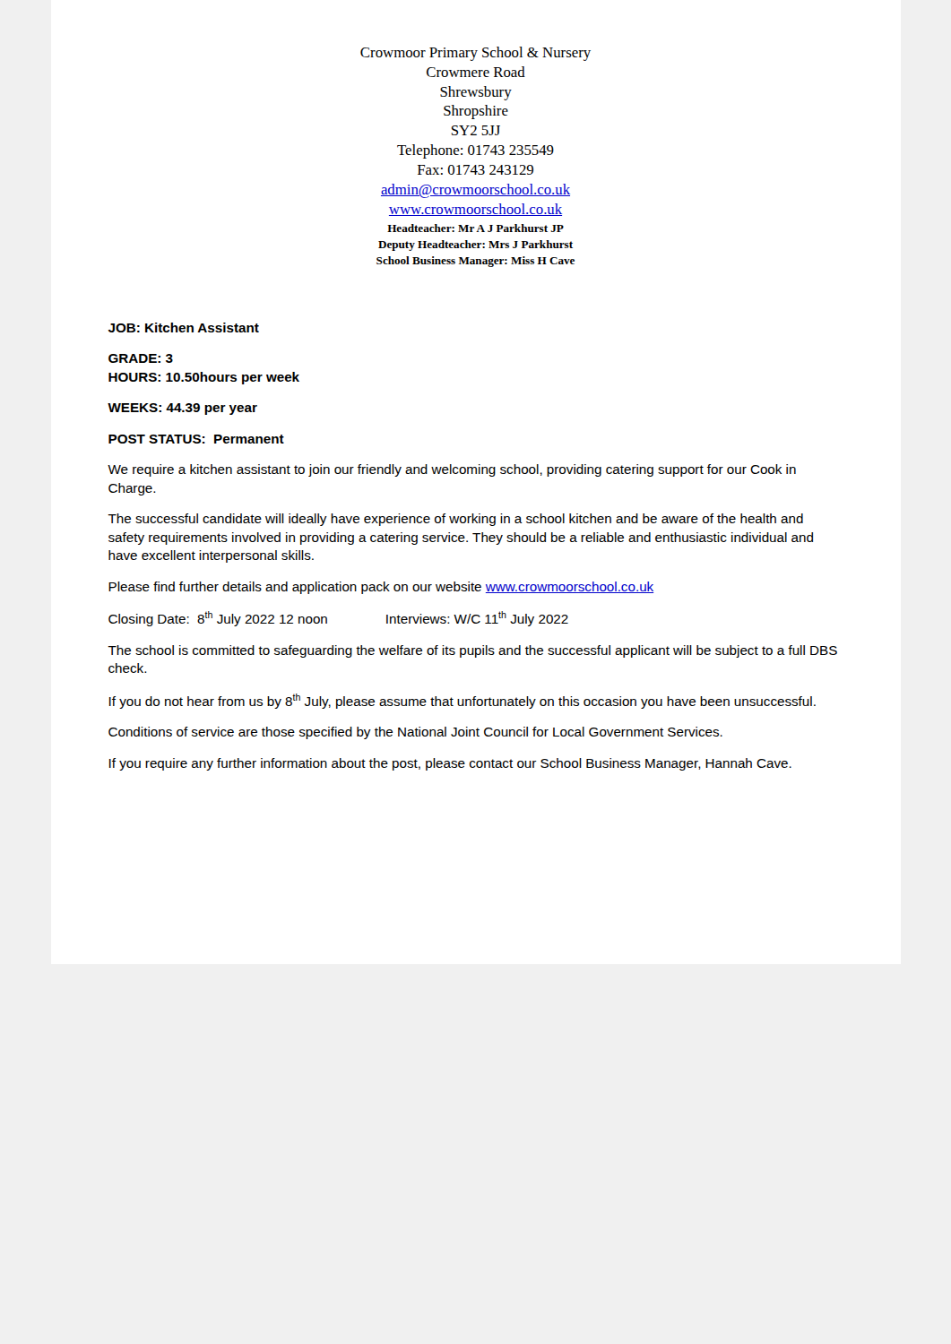Crowmoor Primary School & Nursery Crowmere Road Shrewsbury Shropshire SY2 5JJ Telephone: 01743 235549 Fax: 01743 243129 admin@crowmoorschool.co.uk www.crowmoorschool.co.uk
Headteacher: Mr A J Parkhurst JP
Deputy Headteacher: Mrs J Parkhurst
School Business Manager: Miss H Cave
JOB: Kitchen Assistant
GRADE: 3
HOURS: 10.50hours per week
WEEKS: 44.39 per year
POST STATUS: Permanent
We require a kitchen assistant to join our friendly and welcoming school, providing catering support for our Cook in Charge.
The successful candidate will ideally have experience of working in a school kitchen and be aware of the health and safety requirements involved in providing a catering service. They should be a reliable and enthusiastic individual and have excellent interpersonal skills.
Please find further details and application pack on our website www.crowmoorschool.co.uk
Closing Date: 8th July 2022 12 noon Interviews: W/C 11th July 2022
The school is committed to safeguarding the welfare of its pupils and the successful applicant will be subject to a full DBS check.
If you do not hear from us by 8th July, please assume that unfortunately on this occasion you have been unsuccessful.
Conditions of service are those specified by the National Joint Council for Local Government Services.
If you require any further information about the post, please contact our School Business Manager, Hannah Cave.